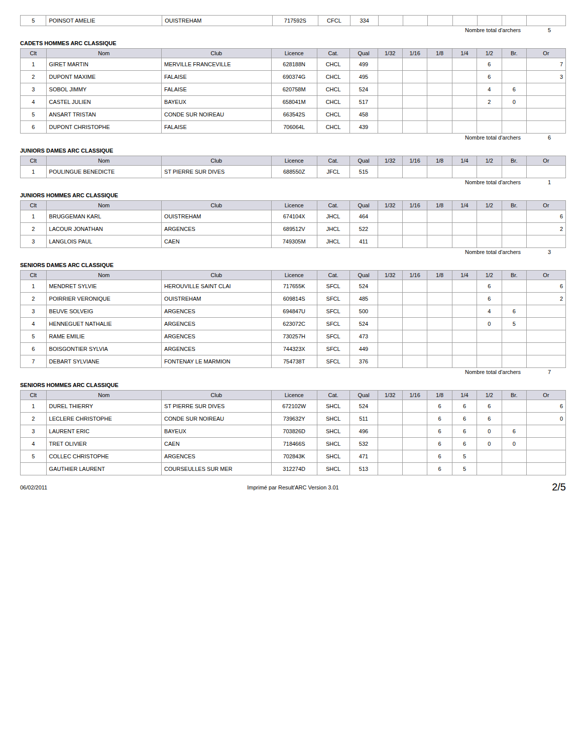| 5 | POINSOT AMELIE | OUISTREHAM | 717592S | CFCL | 334 | | | | | | | |
Nombre total d'archers 5
Cadets Hommes Arc Classique
| Clt | Nom | Club | Licence | Cat. | Qual | 1/32 | 1/16 | 1/8 | 1/4 | 1/2 | Br. | Or |
| --- | --- | --- | --- | --- | --- | --- | --- | --- | --- | --- | --- | --- |
| 1 | GIRET MARTIN | MERVILLE FRANCEVILLE | 628188N | CHCL | 499 | | | | | 6 | | 7 |
| 2 | DUPONT MAXIME | FALAISE | 690374G | CHCL | 495 | | | | | 6 | | 3 |
| 3 | SOBOL JIMMY | FALAISE | 620758M | CHCL | 524 | | | | | 4 | 6 | |
| 4 | CASTEL JULIEN | BAYEUX | 658041M | CHCL | 517 | | | | | 2 | 0 | |
| 5 | ANSART TRISTAN | CONDE SUR NOIREAU | 663542S | CHCL | 458 | | | | | | | |
| 6 | DUPONT CHRISTOPHE | FALAISE | 706064L | CHCL | 439 | | | | | | | |
Nombre total d'archers 6
Juniors Dames Arc Classique
| Clt | Nom | Club | Licence | Cat. | Qual | 1/32 | 1/16 | 1/8 | 1/4 | 1/2 | Br. | Or |
| --- | --- | --- | --- | --- | --- | --- | --- | --- | --- | --- | --- | --- |
| 1 | POULINGUE BENEDICTE | ST PIERRE SUR DIVES | 688550Z | JFCL | 515 | | | | | | | |
Nombre total d'archers 1
Juniors Hommes Arc Classique
| Clt | Nom | Club | Licence | Cat. | Qual | 1/32 | 1/16 | 1/8 | 1/4 | 1/2 | Br. | Or |
| --- | --- | --- | --- | --- | --- | --- | --- | --- | --- | --- | --- | --- |
| 1 | BRUGGEMAN KARL | OUISTREHAM | 674104X | JHCL | 464 | | | | | | | 6 |
| 2 | LACOUR JONATHAN | ARGENCES | 689512V | JHCL | 522 | | | | | | | 2 |
| 3 | LANGLOIS PAUL | CAEN | 749305M | JHCL | 411 | | | | | | | |
Nombre total d'archers 3
Seniors Dames Arc Classique
| Clt | Nom | Club | Licence | Cat. | Qual | 1/32 | 1/16 | 1/8 | 1/4 | 1/2 | Br. | Or |
| --- | --- | --- | --- | --- | --- | --- | --- | --- | --- | --- | --- | --- |
| 1 | MENDRET SYLVIE | HEROUVILLE SAINT CLAI | 717655K | SFCL | 524 | | | | | 6 | | 6 |
| 2 | POIRRIER VERONIQUE | OUISTREHAM | 609814S | SFCL | 485 | | | | | 6 | | 2 |
| 3 | BEUVE SOLVEIG | ARGENCES | 694847U | SFCL | 500 | | | | | 4 | 6 | |
| 4 | HENNEGUET NATHALIE | ARGENCES | 623072C | SFCL | 524 | | | | | 0 | 5 | |
| 5 | RAME EMILIE | ARGENCES | 730257H | SFCL | 473 | | | | | | | |
| 6 | BOISGONTIER SYLVIA | ARGENCES | 744323X | SFCL | 449 | | | | | | | |
| 7 | DEBART SYLVIANE | FONTENAY LE MARMION | 754738T | SFCL | 376 | | | | | | | |
Nombre total d'archers 7
Seniors Hommes Arc Classique
| Clt | Nom | Club | Licence | Cat. | Qual | 1/32 | 1/16 | 1/8 | 1/4 | 1/2 | Br. | Or |
| --- | --- | --- | --- | --- | --- | --- | --- | --- | --- | --- | --- | --- |
| 1 | DUREL THIERRY | ST PIERRE SUR DIVES | 672102W | SHCL | 524 | | | 6 | 6 | 6 | | 6 |
| 2 | LECLERE CHRISTOPHE | CONDE SUR NOIREAU | 739632Y | SHCL | 511 | | | 6 | 6 | 6 | | 0 |
| 3 | LAURENT ERIC | BAYEUX | 703826D | SHCL | 496 | | | 6 | 6 | 0 | 6 | |
| 4 | TRET OLIVIER | CAEN | 718466S | SHCL | 532 | | | 6 | 6 | 0 | 0 | |
| 5 | COLLEC CHRISTOPHE | ARGENCES | 702843K | SHCL | 471 | | | 6 | 5 | | | |
| | GAUTHIER LAURENT | COURSEULLES SUR MER | 312274D | SHCL | 513 | | | 6 | 5 | | | |
06/02/2011
Imprimé par Result'ARC Version 3.01
2/5